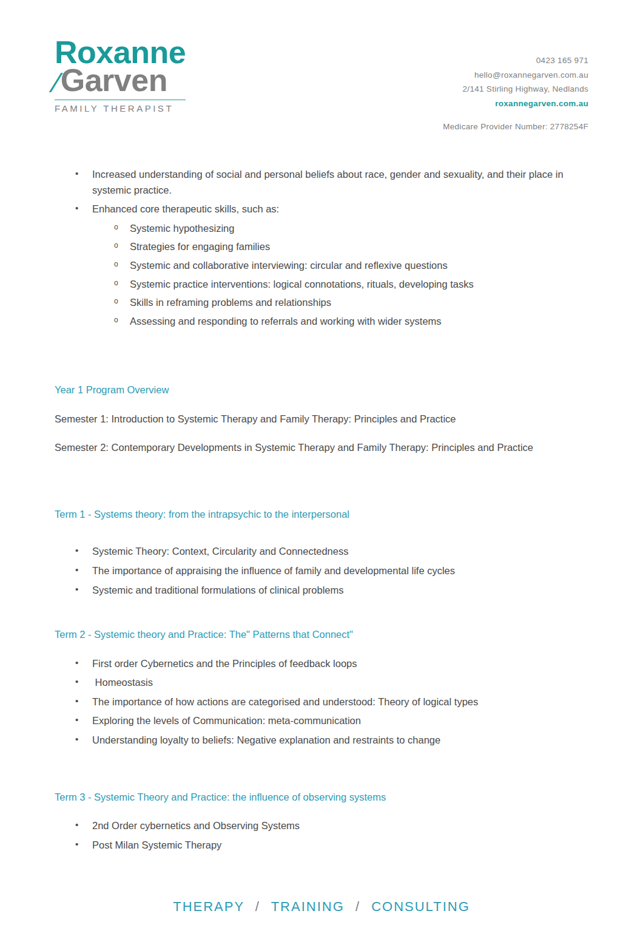Roxanne
⁄ Garven
Family Therapist
0423 165 971
hello@roxannegarven.com.au
2/141 Stirling Highway, Nedlands
roxannegarven.com.au Medicare Provider Number: 2778254F
Increased understanding of social and personal beliefs about race, gender and sexuality, and their place in systemic practice.
Enhanced core therapeutic skills, such as:
Systemic hypothesizing
Strategies for engaging families
Systemic and collaborative interviewing: circular and reflexive questions
Systemic practice interventions: logical connotations, rituals, developing tasks
Skills in reframing problems and relationships
Assessing and responding to referrals and working with wider systems
Year 1 Program Overview
Semester 1: Introduction to Systemic Therapy and Family Therapy: Principles and Practice
Semester 2: Contemporary Developments in Systemic Therapy and Family Therapy: Principles and Practice
Term 1 - Systems theory: from the intrapsychic to the interpersonal
Systemic Theory: Context, Circularity and Connectedness
The importance of appraising the influence of family and developmental life cycles
Systemic and traditional formulations of clinical problems
Term 2 - Systemic theory and Practice: The" Patterns that Connect"
First order Cybernetics and the Principles of feedback loops
Homeostasis
The importance of how actions are categorised and understood: Theory of logical types
Exploring the levels of Communication: meta-communication
Understanding loyalty to beliefs: Negative explanation and restraints to change
Term 3 - Systemic Theory and Practice: the influence of observing systems
2nd Order cybernetics and Observing Systems
Post Milan Systemic Therapy
THERAPY / TRAINING / CONSULTING